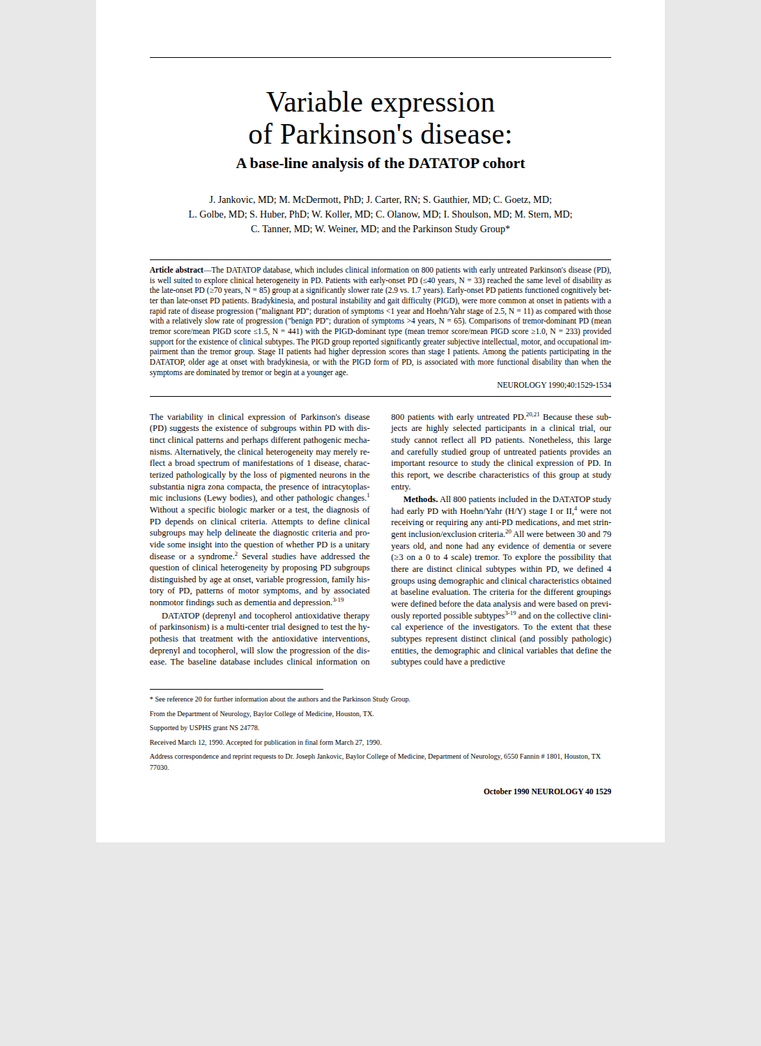Variable expressionof Parkinson's disease:
A base-line analysis of the DATATOP cohort
J. Jankovic, MD; M. McDermott, PhD; J. Carter, RN; S. Gauthier, MD; C. Goetz, MD;
L. Golbe, MD; S. Huber, PhD; W. Koller, MD; C. Olanow, MD; I. Shoulson, MD; M. Stern, MD;
C. Tanner, MD; W. Weiner, MD; and the Parkinson Study Group*
Article abstract—The DATATOP database, which includes clinical information on 800 patients with early untreated Parkinson's disease (PD), is well suited to explore clinical heterogeneity in PD. Patients with early-onset PD (≤40 years, N = 33) reached the same level of disability as the late-onset PD (≥70 years, N = 85) group at a significantly slower rate (2.9 vs. 1.7 years). Early-onset PD patients functioned cognitively better than late-onset PD patients. Bradykinesia, and postural instability and gait difficulty (PIGD), were more common at onset in patients with a rapid rate of disease progression ("malignant PD"; duration of symptoms <1 year and Hoehn/Yahr stage of 2.5, N = 11) as compared with those with a relatively slow rate of progression ("benign PD"; duration of symptoms >4 years, N = 65). Comparisons of tremor-dominant PD (mean tremor score/mean PIGD score ≤1.5, N = 441) with the PIGD-dominant type (mean tremor score/mean PIGD score ≥1.0, N = 233) provided support for the existence of clinical subtypes. The PIGD group reported significantly greater subjective intellectual, motor, and occupational impairment than the tremor group. Stage II patients had higher depression scores than stage I patients. Among the patients participating in the DATATOP, older age at onset with bradykinesia, or with the PIGD form of PD, is associated with more functional disability than when the symptoms are dominated by tremor or begin at a younger age. NEUROLOGY 1990;40:1529-1534
The variability in clinical expression of Parkinson's disease (PD) suggests the existence of subgroups within PD with distinct clinical patterns and perhaps different pathogenic mechanisms. Alternatively, the clinical heterogeneity may merely reflect a broad spectrum of manifestations of 1 disease, characterized pathologically by the loss of pigmented neurons in the substantia nigra zona compacta, the presence of intracytoplasmic inclusions (Lewy bodies), and other pathologic changes.1 Without a specific biologic marker or a test, the diagnosis of PD depends on clinical criteria. Attempts to define clinical subgroups may help delineate the diagnostic criteria and provide some insight into the question of whether PD is a unitary disease or a syndrome.2 Several studies have addressed the question of clinical heterogeneity by proposing PD subgroups distinguished by age at onset, variable progression, family history of PD, patterns of motor symptoms, and by associated nonmotor findings such as dementia and depression.3-19
DATATOP (deprenyl and tocopherol antioxidative therapy of parkinsonism) is a multi-center trial designed to test the hypothesis that treatment with the antioxidative interventions, deprenyl and tocopherol, will slow the progression of the disease. The baseline database includes clinical information on 800 patients with early untreated PD.20,21 Because these subjects are highly selected participants in a clinical trial, our study cannot reflect all PD patients. Nonetheless, this large and carefully studied group of untreated patients provides an important resource to study the clinical expression of PD. In this report, we describe characteristics of this group at study entry.
Methods. All 800 patients included in the DATATOP study had early PD with Hoehn/Yahr (H/Y) stage I or II,4 were not receiving or requiring any anti-PD medications, and met stringent inclusion/exclusion criteria.20 All were between 30 and 79 years old, and none had any evidence of dementia or severe (≥3 on a 0 to 4 scale) tremor. To explore the possibility that there are distinct clinical subtypes within PD, we defined 4 groups using demographic and clinical characteristics obtained at baseline evaluation. The criteria for the different groupings were defined before the data analysis and were based on previously reported possible subtypes3-19 and on the collective clinical experience of the investigators. To the extent that these subtypes represent distinct clinical (and possibly pathologic) entities, the demographic and clinical variables that define the subtypes could have a predictive
* See reference 20 for further information about the authors and the Parkinson Study Group.
From the Department of Neurology, Baylor College of Medicine, Houston, TX.
Supported by USPHS grant NS 24778.
Received March 12, 1990. Accepted for publication in final form March 27, 1990.
Address correspondence and reprint requests to Dr. Joseph Jankovic, Baylor College of Medicine, Department of Neurology, 6550 Fannin # 1801, Houston, TX 77030.
October 1990 NEUROLOGY 40 1529